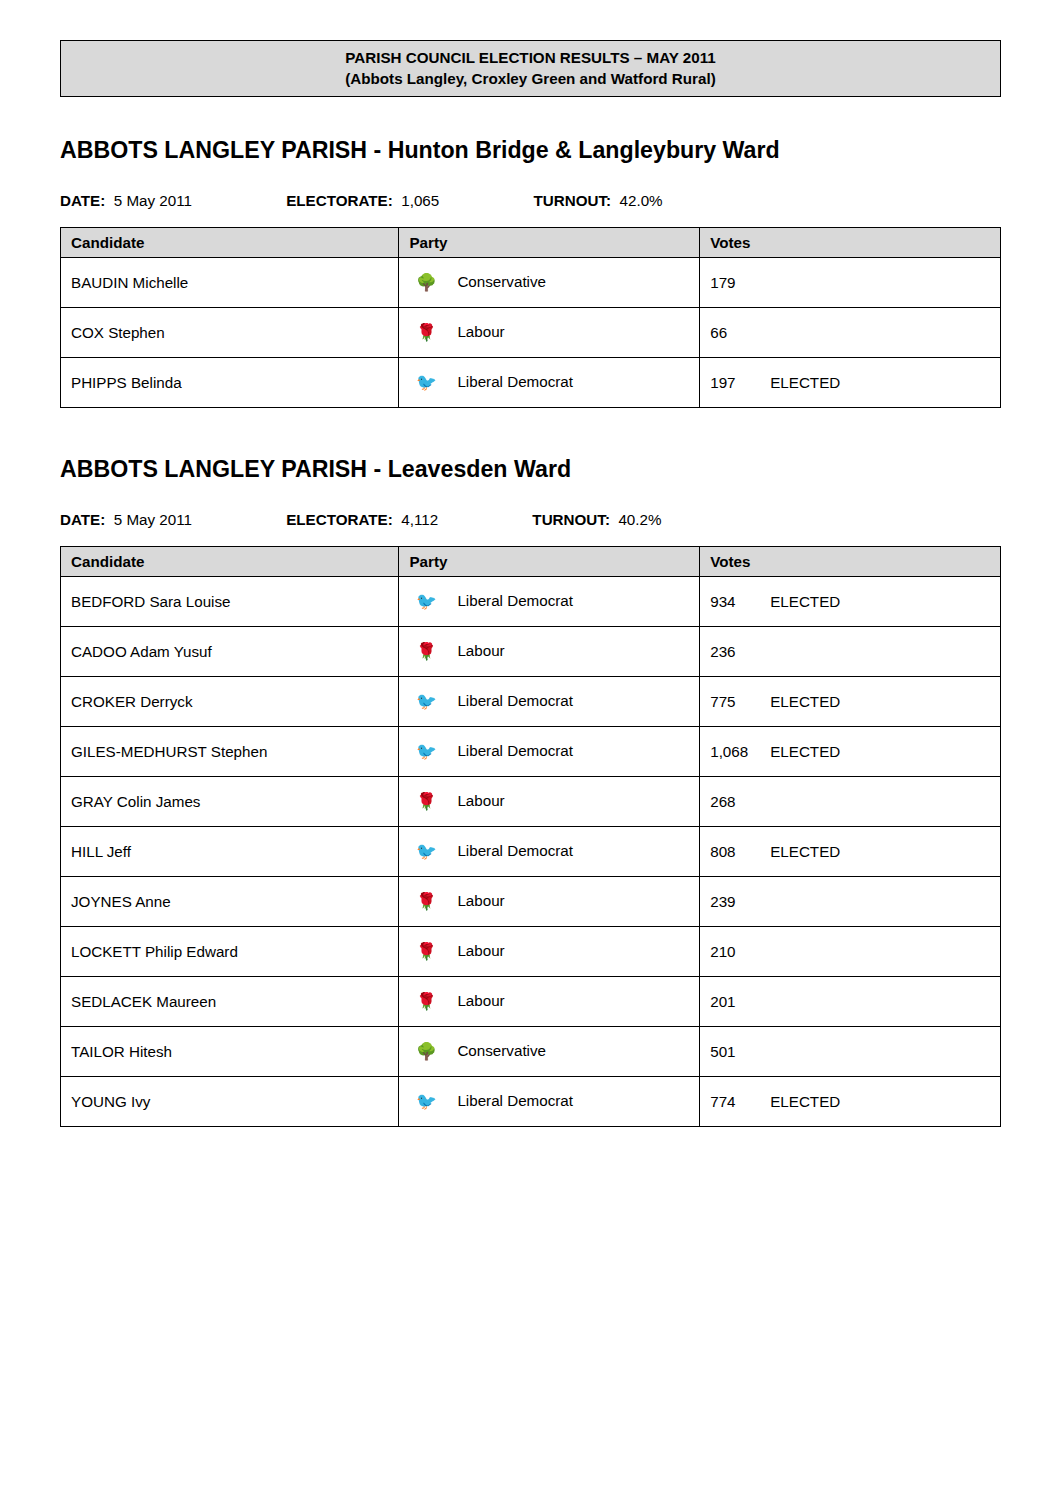PARISH COUNCIL ELECTION RESULTS – MAY 2011
(Abbots Langley, Croxley Green and Watford Rural)
ABBOTS LANGLEY PARISH - Hunton Bridge & Langleybury Ward
DATE: 5 May 2011 ELECTORATE: 1,065 TURNOUT: 42.0%
| Candidate | Party | Votes |
| --- | --- | --- |
| BAUDIN Michelle | 🌳 Conservative | 179 |
| COX Stephen | 🌹 Labour | 66 |
| PHIPPS Belinda | 🐦 Liberal Democrat | 197 ELECTED |
ABBOTS LANGLEY PARISH - Leavesden Ward
DATE: 5 May 2011 ELECTORATE: 4,112 TURNOUT: 40.2%
| Candidate | Party | Votes |
| --- | --- | --- |
| BEDFORD Sara Louise | 🐦 Liberal Democrat | 934 ELECTED |
| CADOO Adam Yusuf | 🌹 Labour | 236 |
| CROKER Derryck | 🐦 Liberal Democrat | 775 ELECTED |
| GILES-MEDHURST Stephen | 🐦 Liberal Democrat | 1,068 ELECTED |
| GRAY Colin James | 🌹 Labour | 268 |
| HILL Jeff | 🐦 Liberal Democrat | 808 ELECTED |
| JOYNES Anne | 🌹 Labour | 239 |
| LOCKETT Philip Edward | 🌹 Labour | 210 |
| SEDLACEK Maureen | 🌹 Labour | 201 |
| TAILOR Hitesh | 🌳 Conservative | 501 |
| YOUNG Ivy | 🐦 Liberal Democrat | 774 ELECTED |